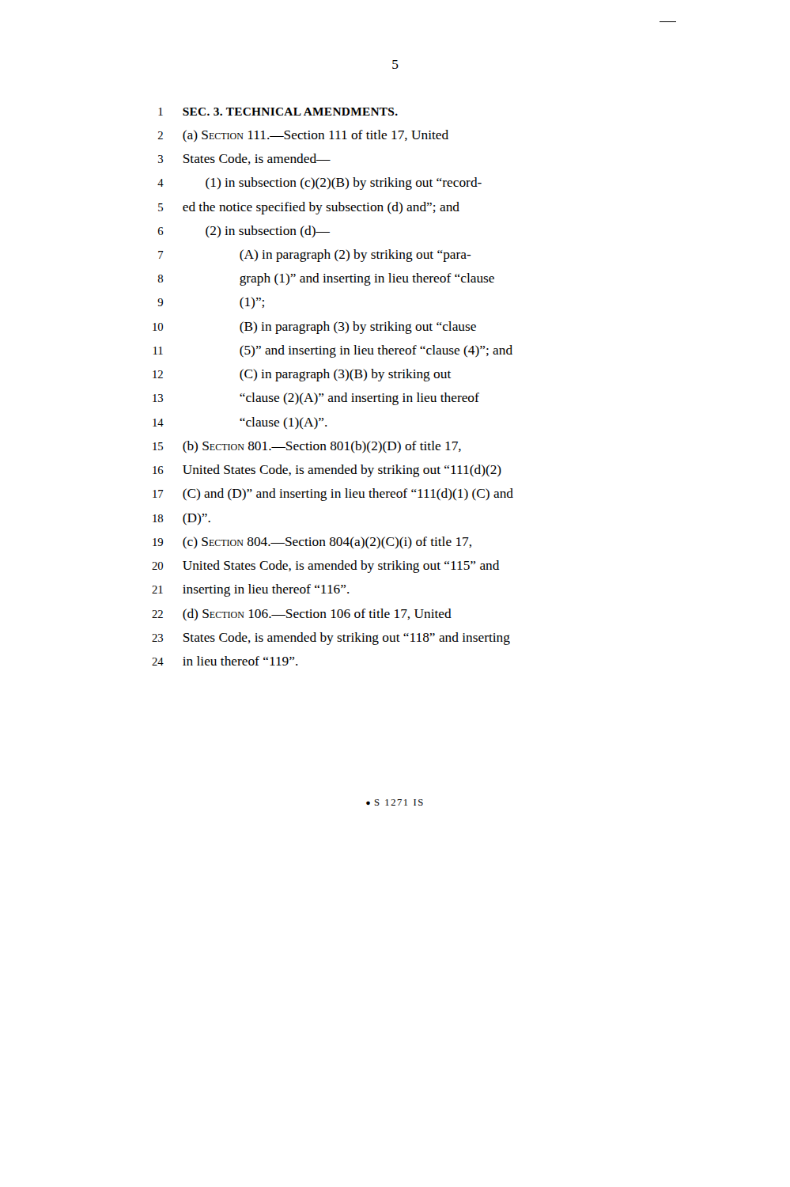5
SEC. 3. TECHNICAL AMENDMENTS.
(a) Section 111.—Section 111 of title 17, United
States Code, is amended—
(1) in subsection (c)(2)(B) by striking out “record-
ed the notice specified by subsection (d) and”; and
(2) in subsection (d)—
(A) in paragraph (2) by striking out “para-
graph (1)” and inserting in lieu thereof “clause
(1)”;
(B) in paragraph (3) by striking out “clause
(5)” and inserting in lieu thereof “clause (4)”; and
(C) in paragraph (3)(B) by striking out
“clause (2)(A)” and inserting in lieu thereof
“clause (1)(A)”.
(b) Section 801.—Section 801(b)(2)(D) of title 17,
United States Code, is amended by striking out “111(d)(2)
(C) and (D)” and inserting in lieu thereof “111(d)(1) (C) and
(D)”.
(c) Section 804.—Section 804(a)(2)(C)(i) of title 17,
United States Code, is amended by striking out “115” and
inserting in lieu thereof “116”.
(d) Section 106.—Section 106 of title 17, United
States Code, is amended by striking out “118” and inserting
in lieu thereof “119”.
●S 1271 IS